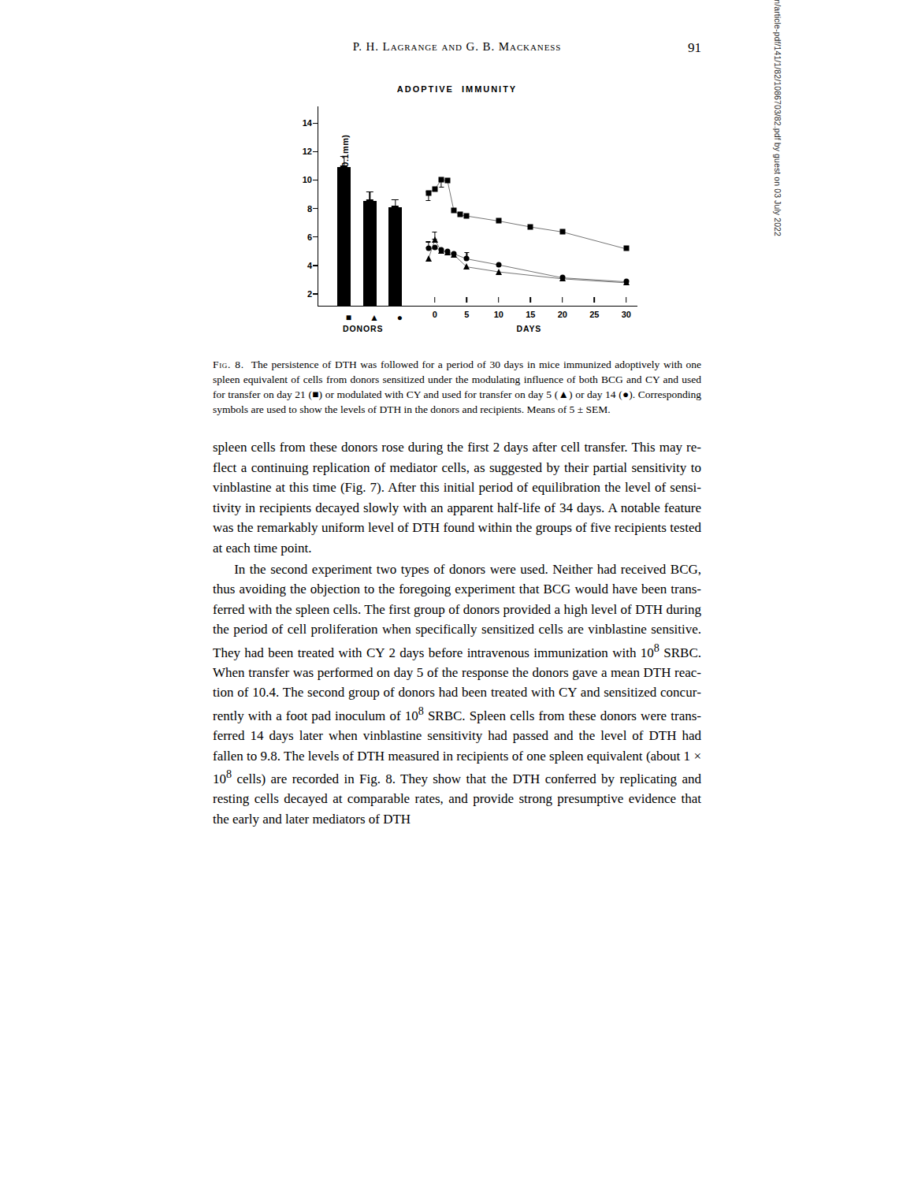P. H. Lagrange and G. B. Mackaness 91
ADOPTIVE IMMUNITY
24-H FOOT PAD SWELLING(0.1mm)
14
12
10
8
6
4
2
0
5
10
15
20
25
30
DONORS
DAYS
■ ▲ ●
Fig. 8. The persistence of DTH was followed for a period of 30 days in mice immunized adoptively with one spleen equivalent of cells from donors sensitized under the modulating influence of both BCG and CY and used for transfer on day 21 (■) or modulated with CY and used for transfer on day 5 (▲) or day 14 (●). Corresponding symbols are used to show the levels of DTH in the donors and recipients. Means of 5 ± SEM.
spleen cells from these donors rose during the first 2 days after cell transfer. This may reflect a continuing replication of mediator cells, as suggested by their partial sensitivity to vinblastine at this time (Fig. 7). After this initial period of equilibration the level of sensitivity in recipients decayed slowly with an apparent half-life of 34 days. A notable feature was the remarkably uniform level of DTH found within the groups of five recipients tested at each time point.
In the second experiment two types of donors were used. Neither had received BCG, thus avoiding the objection to the foregoing experiment that BCG would have been transferred with the spleen cells. The first group of donors provided a high level of DTH during the period of cell proliferation when specifically sensitized cells are vinblastine sensitive. They had been treated with CY 2 days before intravenous immunization with 108 SRBC. When transfer was performed on day 5 of the response the donors gave a mean DTH reaction of 10.4. The second group of donors had been treated with CY and sensitized concurrently with a foot pad inoculum of 108 SRBC. Spleen cells from these donors were transferred 14 days later when vinblastine sensitivity had passed and the level of DTH had fallen to 9.8. The levels of DTH measured in recipients of one spleen equivalent (about 1 × 108 cells) are recorded in Fig. 8. They show that the DTH conferred by replicating and resting cells decayed at comparable rates, and provide strong presumptive evidence that the early and later mediators of DTH
Downloaded from http://rupress.org/jem/article-pdf/141/1/82/1086703/82.pdf by guest on 03 July 2022